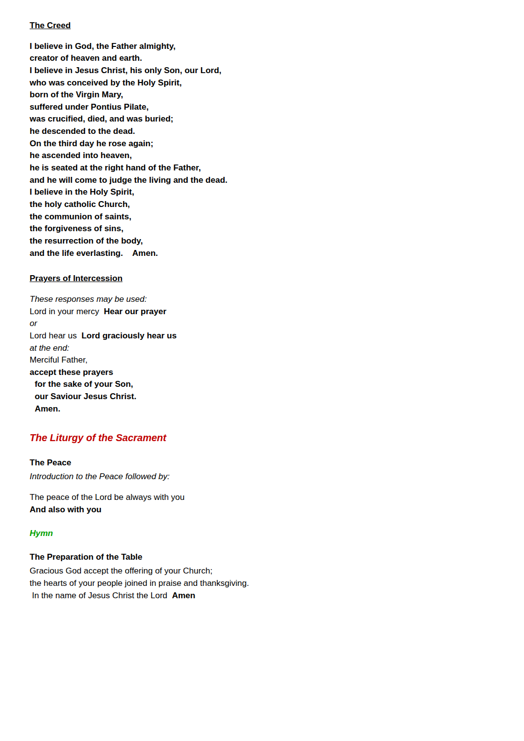The Creed
I believe in God, the Father almighty,
creator of heaven and earth.
I believe in Jesus Christ, his only Son, our Lord,
who was conceived by the Holy Spirit,
born of the Virgin Mary,
suffered under Pontius Pilate,
was crucified, died, and was buried;
he descended to the dead.
On the third day he rose again;
he ascended into heaven,
he is seated at the right hand of the Father,
and he will come to judge the living and the dead.
I believe in the Holy Spirit,
the holy catholic Church,
the communion of saints,
the forgiveness of sins,
the resurrection of the body,
and the life everlasting. Amen.
Prayers of Intercession
These responses may be used:
Lord in your mercy Hear our prayer
or
Lord hear us Lord graciously hear us
at the end:
Merciful Father,
accept these prayers
for the sake of your Son,
our Saviour Jesus Christ.
Amen.
The Liturgy of the Sacrament
The Peace
Introduction to the Peace followed by:
The peace of the Lord be always with you
And also with you
Hymn
The Preparation of the Table
Gracious God accept the offering of your Church;
the hearts of your people joined in praise and thanksgiving.
In the name of Jesus Christ the Lord Amen